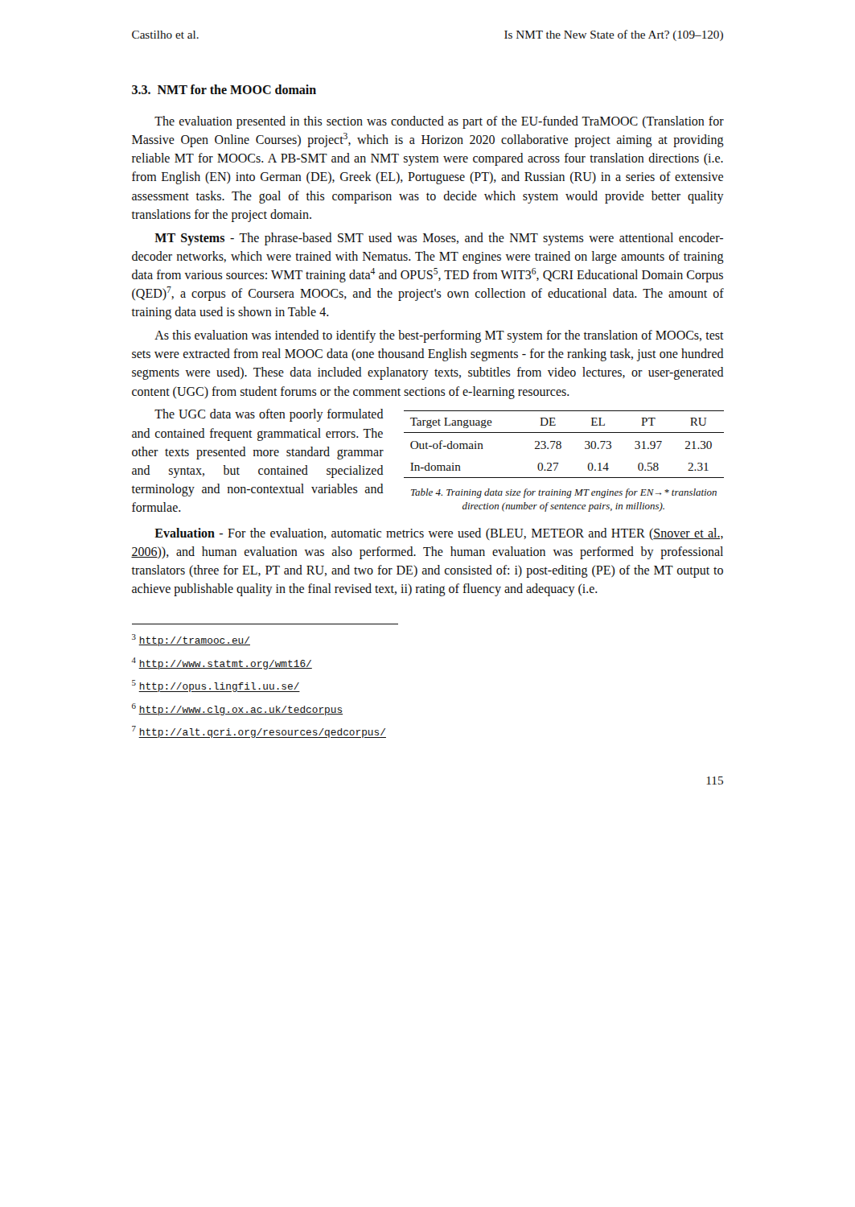Castilho et al. Is NMT the New State of the Art? (109–120)
3.3. NMT for the MOOC domain
The evaluation presented in this section was conducted as part of the EU-funded TraMOOC (Translation for Massive Open Online Courses) project3, which is a Horizon 2020 collaborative project aiming at providing reliable MT for MOOCs. A PB-SMT and an NMT system were compared across four translation directions (i.e. from English (EN) into German (DE), Greek (EL), Portuguese (PT), and Russian (RU) in a series of extensive assessment tasks. The goal of this comparison was to decide which system would provide better quality translations for the project domain.
MT Systems - The phrase-based SMT used was Moses, and the NMT systems were attentional encoder-decoder networks, which were trained with Nematus. The MT engines were trained on large amounts of training data from various sources: WMT training data4 and OPUS5, TED from WIT36, QCRI Educational Domain Corpus (QED)7, a corpus of Coursera MOOCs, and the project's own collection of educational data. The amount of training data used is shown in Table 4.
As this evaluation was intended to identify the best-performing MT system for the translation of MOOCs, test sets were extracted from real MOOC data (one thousand English segments - for the ranking task, just one hundred segments were used). These data included explanatory texts, subtitles from video lectures, or user-generated content (UGC) from student forums or the comment sections of e-learning resources.
Table 4. Training data size for training MT engines for EN→* translation direction (number of sentence pairs, in millions).
| Target Language | DE | EL | PT | RU |
| --- | --- | --- | --- | --- |
| Out-of-domain | 23.78 | 30.73 | 31.97 | 21.30 |
| In-domain | 0.27 | 0.14 | 0.58 | 2.31 |
The UGC data was often poorly formulated and contained frequent grammatical errors. The other texts presented more standard grammar and syntax, but contained specialized terminology and non-contextual variables and formulae.
Evaluation - For the evaluation, automatic metrics were used (BLEU, METEOR and HTER (Snover et al., 2006)), and human evaluation was also performed. The human evaluation was performed by professional translators (three for EL, PT and RU, and two for DE) and consisted of: i) post-editing (PE) of the MT output to achieve publishable quality in the final revised text, ii) rating of fluency and adequacy (i.e.
3 http://tramooc.eu/
4 http://www.statmt.org/wmt16/
5 http://opus.lingfil.uu.se/
6 http://www.clg.ox.ac.uk/tedcorpus
7 http://alt.qcri.org/resources/qedcorpus/
115